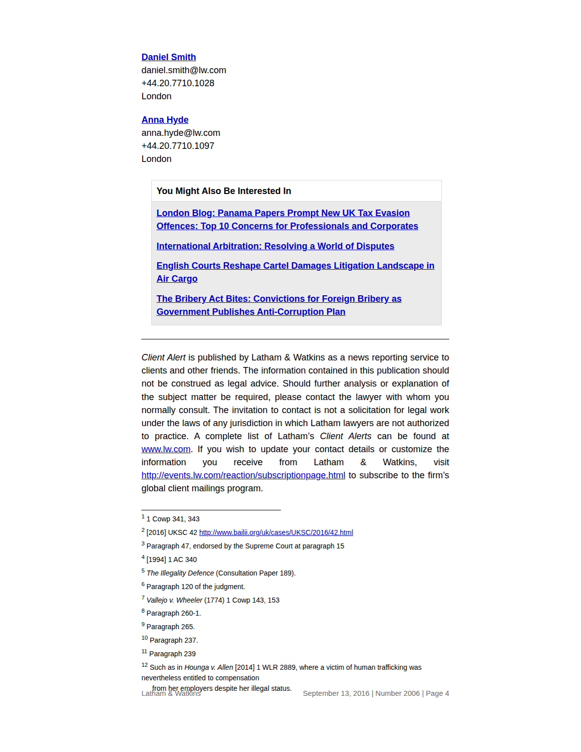Daniel Smith daniel.smith@lw.com +44.20.7710.1028 London
Anna Hyde anna.hyde@lw.com +44.20.7710.1097 London
You Might Also Be Interested In
London Blog: Panama Papers Prompt New UK Tax Evasion Offences: Top 10 Concerns for Professionals and Corporates
International Arbitration: Resolving a World of Disputes
English Courts Reshape Cartel Damages Litigation Landscape in Air Cargo
The Bribery Act Bites: Convictions for Foreign Bribery as Government Publishes Anti-Corruption Plan
Client Alert is published by Latham & Watkins as a news reporting service to clients and other friends. The information contained in this publication should not be construed as legal advice. Should further analysis or explanation of the subject matter be required, please contact the lawyer with whom you normally consult. The invitation to contact is not a solicitation for legal work under the laws of any jurisdiction in which Latham lawyers are not authorized to practice. A complete list of Latham’s Client Alerts can be found at www.lw.com. If you wish to update your contact details or customize the information you receive from Latham & Watkins, visit http://events.lw.com/reaction/subscriptionpage.html to subscribe to the firm’s global client mailings program.
1 1 Cowp 341, 343
2 [2016] UKSC 42 http://www.bailii.org/uk/cases/UKSC/2016/42.html
3 Paragraph 47, endorsed by the Supreme Court at paragraph 15
4 [1994] 1 AC 340
5 The Illegality Defence (Consultation Paper 189).
6 Paragraph 120 of the judgment.
7 Vallejo v. Wheeler (1774) 1 Cowp 143, 153
8 Paragraph 260-1.
9 Paragraph 265.
10 Paragraph 237.
11 Paragraph 239
12 Such as in Hounga v. Allen [2014] 1 WLR 2889, where a victim of human trafficking was nevertheless entitled to compensation from her employers despite her illegal status.
Latham & Watkins September 13, 2016 | Number 2006 | Page 4